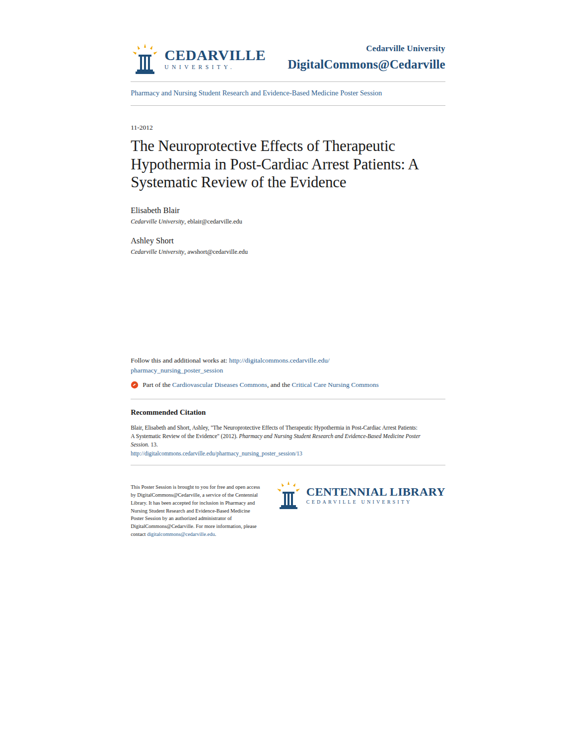CEDARVILLE UNIVERSITY.
Cedarville University
DigitalCommons@Cedarville
Pharmacy and Nursing Student Research and Evidence-Based Medicine Poster Session
11-2012
The Neuroprotective Effects of Therapeutic Hypothermia in Post-Cardiac Arrest Patients: A Systematic Review of the Evidence
Elisabeth Blair Cedarville University, eblair@cedarville.edu
Ashley Short Cedarville University, awshort@cedarville.edu
Follow this and additional works at: http://digitalcommons.cedarville.edu/ pharmacy_nursing_poster_session
Part of the Cardiovascular Diseases Commons, and the Critical Care Nursing Commons
Recommended Citation
Blair, Elisabeth and Short, Ashley, "The Neuroprotective Effects of Therapeutic Hypothermia in Post-Cardiac Arrest Patients: A Systematic Review of the Evidence" (2012). Pharmacy and Nursing Student Research and Evidence-Based Medicine Poster Session. 13.
http://digitalcommons.cedarville.edu/pharmacy_nursing_poster_session/13
This Poster Session is brought to you for free and open access by DigitalCommons@Cedarville, a service of the Centennial Library. It has been accepted for inclusion in Pharmacy and Nursing Student Research and Evidence-Based Medicine Poster Session by an authorized administrator of DigitalCommons@Cedarville. For more information, please contact digitalcommons@cedarville.edu.
CENTENNIAL LIBRARY CEDARVILLE UNIVERSITY